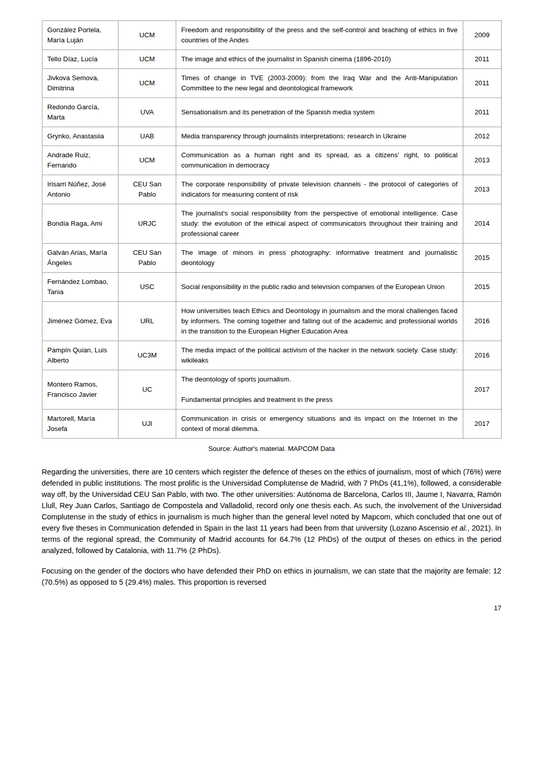| González Portela, María Luján | UCM | Freedom and responsibility of the press and the self-control and teaching of ethics in five countries of the Andes | 2009 |
| Tello Díaz, Lucía | UCM | The image and ethics of the journalist in Spanish cinema (1896-2010) | 2011 |
| Jivkova Semova, Dimitrina | UCM | Times of change in TVE (2003-2009): from the Iraq War and the Anti-Manipulation Committee to the new legal and deontological framework | 2011 |
| Redondo García, Marta | UVA | Sensationalism and its penetration of the Spanish media system | 2011 |
| Grynko, Anastasiia | UAB | Media transparency through journalists interpretations: research in Ukraine | 2012 |
| Andrade Ruiz, Fernando | UCM | Communication as a human right and its spread, as a citizens' right, to political communication in democracy | 2013 |
| Irisarri Núñez, José Antonio | CEU San Pablo | The corporate responsibility of private television channels - the protocol of categories of indicators for measuring content of risk | 2013 |
| Bondía Raga, Ami | URJC | The journalist's social responsibility from the perspective of emotional intelligence. Case study: the evolution of the ethical aspect of communicators throughout their training and professional career | 2014 |
| Galván Arias, María Ángeles | CEU San Pablo | The image of minors in press photography: informative treatment and journalistic deontology | 2015 |
| Fernández Lombao, Tania | USC | Social responsibility in the public radio and television companies of the European Union | 2015 |
| Jiménez Gómez, Eva | URL | How universities teach Ethics and Deontology in journalism and the moral challenges faced by informers. The coming together and falling out of the academic and professional worlds in the transition to the European Higher Education Area | 2016 |
| Pampín Quian, Luis Alberto | UC3M | The media impact of the political activism of the hacker in the network society. Case study: wikileaks | 2016 |
| Montero Ramos, Francisco Javier | UC | The deontology of sports journalism. Fundamental principles and treatment in the press | 2017 |
| Martorell, María Josefa | UJI | Communication in crisis or emergency situations and its impact on the Internet in the context of moral dilemma. | 2017 |
Source: Author's material. MAPCOM Data
Regarding the universities, there are 10 centers which register the defence of theses on the ethics of journalism, most of which (76%) were defended in public institutions. The most prolific is the Universidad Complutense de Madrid, with 7 PhDs (41,1%), followed, a considerable way off, by the Universidad CEU San Pablo, with two. The other universities: Autónoma de Barcelona, Carlos III, Jaume I, Navarra, Ramón Llull, Rey Juan Carlos, Santiago de Compostela and Valladolid, record only one thesis each. As such, the involvement of the Universidad Complutense in the study of ethics in journalism is much higher than the general level noted by Mapcom, which concluded that one out of every five theses in Communication defended in Spain in the last 11 years had been from that university (Lozano Ascensio et al., 2021). In terms of the regional spread, the Community of Madrid accounts for 64.7% (12 PhDs) of the output of theses on ethics in the period analyzed, followed by Catalonia, with 11.7% (2 PhDs).
Focusing on the gender of the doctors who have defended their PhD on ethics in journalism, we can state that the majority are female: 12 (70.5%) as opposed to 5 (29.4%) males. This proportion is reversed
17